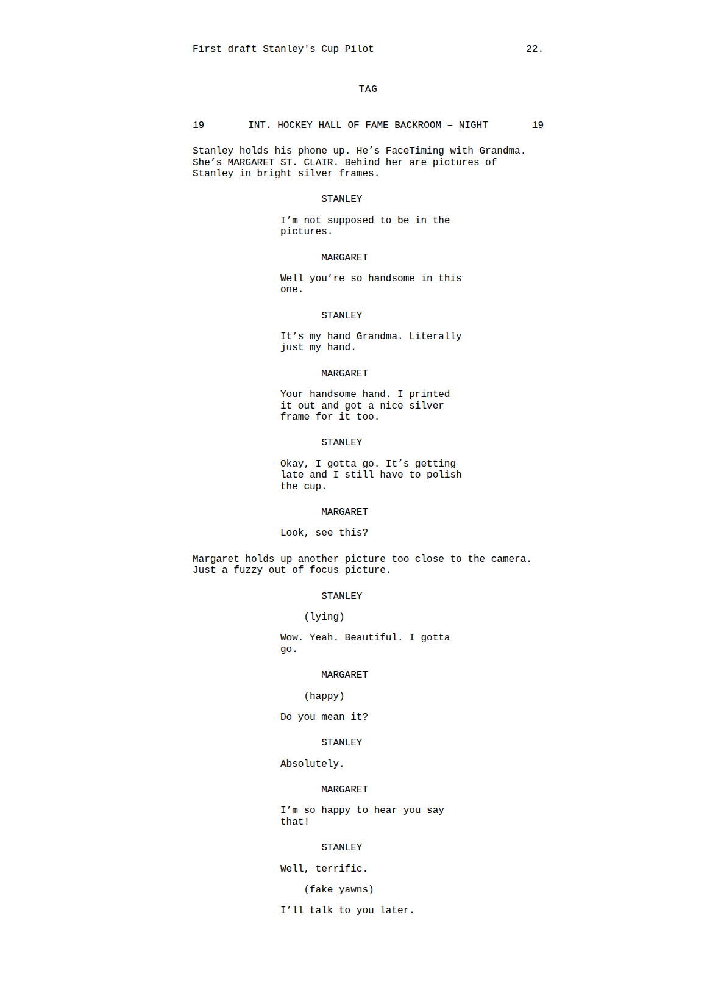First draft Stanley's Cup Pilot 22.
TAG
19 INT. HOCKEY HALL OF FAME BACKROOM – NIGHT 19
Stanley holds his phone up. He’s FaceTiming with Grandma. She’s MARGARET ST. CLAIR. Behind her are pictures of Stanley in bright silver frames.
STANLEY
I’m not supposed to be in the pictures.
MARGARET
Well you’re so handsome in this one.
STANLEY
It’s my hand Grandma. Literally just my hand.
MARGARET
Your handsome hand. I printed it out and got a nice silver frame for it too.
STANLEY
Okay, I gotta go. It’s getting late and I still have to polish the cup.
MARGARET
Look, see this?
Margaret holds up another picture too close to the camera. Just a fuzzy out of focus picture.
STANLEY
(lying)
Wow. Yeah. Beautiful. I gotta go.
MARGARET
(happy)
Do you mean it?
STANLEY
Absolutely.
MARGARET
I’m so happy to hear you say that!
STANLEY
Well, terrific.
(fake yawns)
I’ll talk to you later.